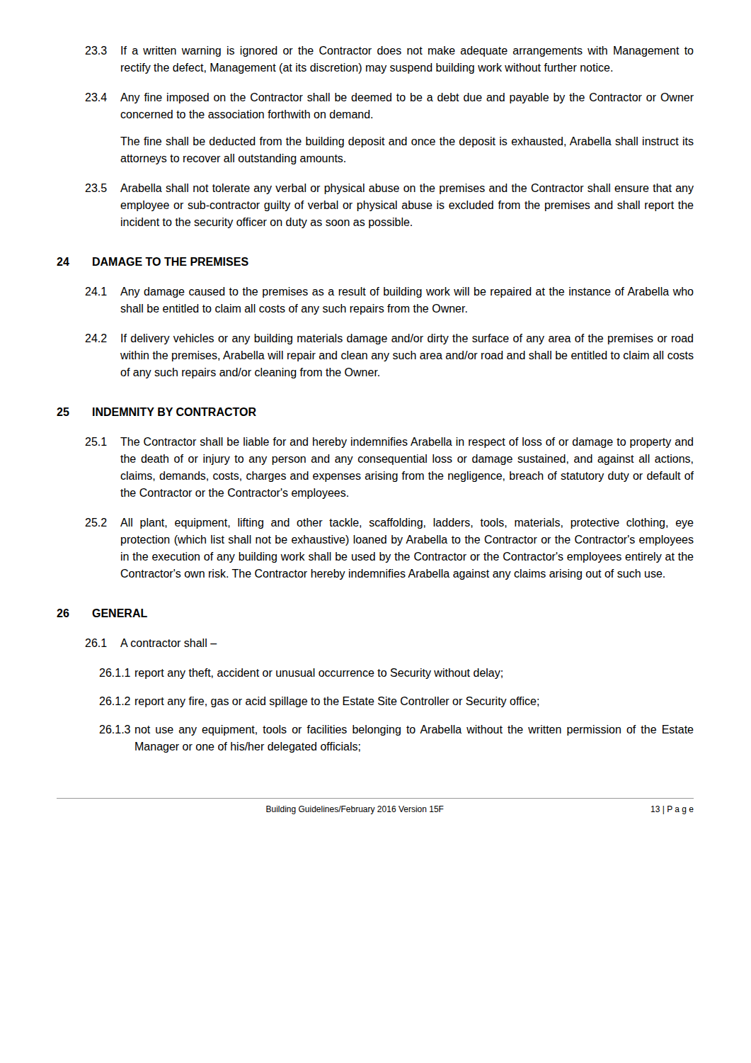23.3
If a written warning is ignored or the Contractor does not make adequate arrangements with Management to rectify the defect, Management (at its discretion) may suspend building work without further notice.
23.4
Any fine imposed on the Contractor shall be deemed to be a debt due and payable by the Contractor or Owner concerned to the association forthwith on demand.
The fine shall be deducted from the building deposit and once the deposit is exhausted, Arabella shall instruct its attorneys to recover all outstanding amounts.
23.5
Arabella shall not tolerate any verbal or physical abuse on the premises and the Contractor shall ensure that any employee or sub-contractor guilty of verbal or physical abuse is excluded from the premises and shall report the incident to the security officer on duty as soon as possible.
24
DAMAGE TO THE PREMISES
24.1
Any damage caused to the premises as a result of building work will be repaired at the instance of Arabella who shall be entitled to claim all costs of any such repairs from the Owner.
24.2
If delivery vehicles or any building materials damage and/or dirty the surface of any area of the premises or road within the premises, Arabella will repair and clean any such area and/or road and shall be entitled to claim all costs of any such repairs and/or cleaning from the Owner.
25
INDEMNITY BY CONTRACTOR
25.1
The Contractor shall be liable for and hereby indemnifies Arabella in respect of loss of or damage to property and the death of or injury to any person and any consequential loss or damage sustained, and against all actions, claims, demands, costs, charges and expenses arising from the negligence, breach of statutory duty or default of the Contractor or the Contractor's employees.
25.2
All plant, equipment, lifting and other tackle, scaffolding, ladders, tools, materials, protective clothing, eye protection (which list shall not be exhaustive) loaned by Arabella to the Contractor or the Contractor's employees in the execution of any building work shall be used by the Contractor or the Contractor's employees entirely at the Contractor's own risk. The Contractor hereby indemnifies Arabella against any claims arising out of such use.
26
GENERAL
26.1
A contractor shall –
26.1.1
report any theft, accident or unusual occurrence to Security without delay;
26.1.2
report any fire, gas or acid spillage to the Estate Site Controller or Security office;
26.1.3
not use any equipment, tools or facilities belonging to Arabella without the written permission of the Estate Manager or one of his/her delegated officials;
Building Guidelines/February 2016 Version 15F
13 | P a g e